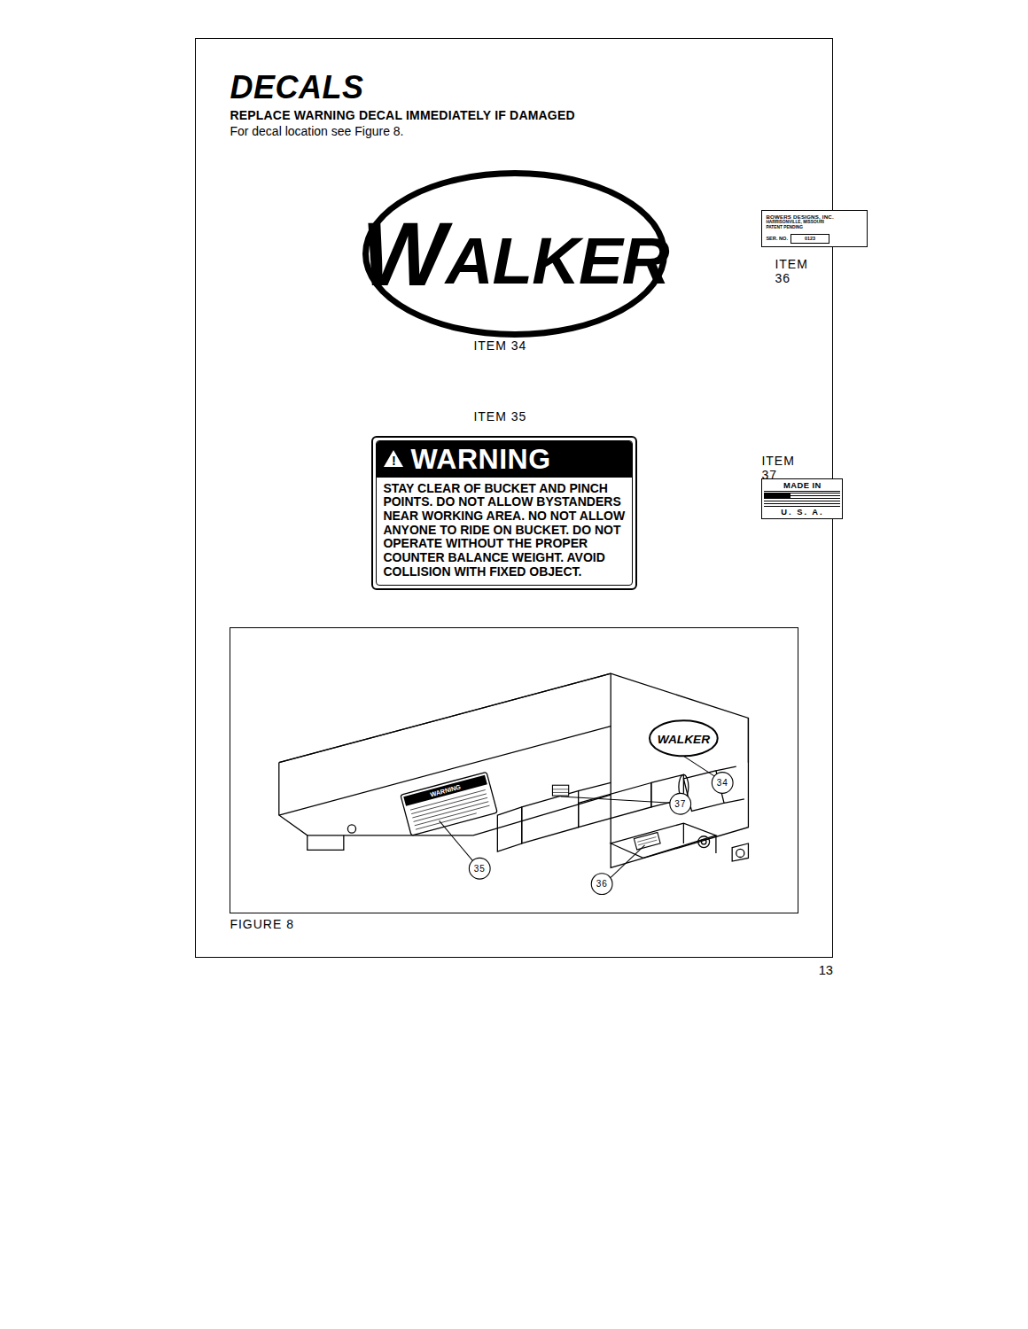DECALS
REPLACE WARNING DECAL IMMEDIATELY IF DAMAGED
For decal location see Figure 8.
WALKER
ITEM 34
BOWERS DESIGNS, INC.
HARRISONVILLE, MISSOURI
PATENT PENDING
SER. NO. 0123
ITEM 36
ITEM 35
WARNING
Stay clear of bucket and pinch points. Do not allow bystanders near working area. No not allow anyone to ride on bucket. Do not operate without the proper counter balance weight. Avoid collision with fixed object.
ITEM 37
MADE IN
U. S. A.
WALKER WARNING 34 37 35 36
FIGURE 8
13